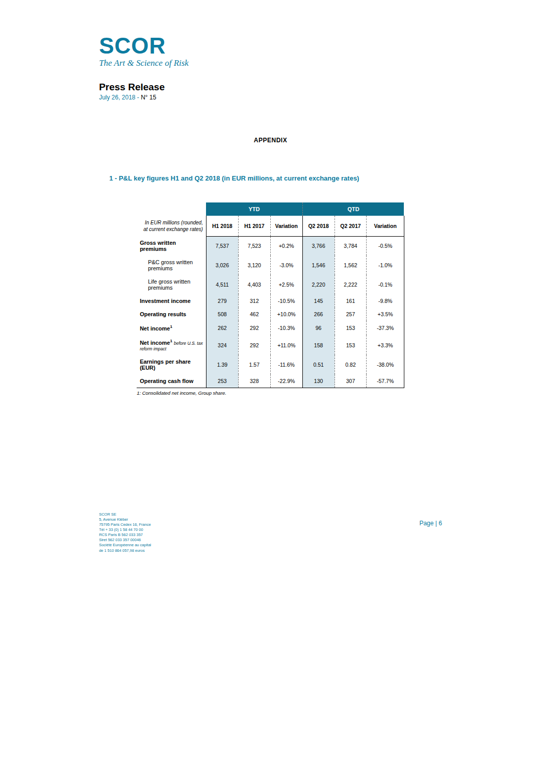SCOR
The Art & Science of Risk
Press Release
July 26, 2018 - N° 15
APPENDIX
1 - P&L key figures H1 and Q2 2018 (in EUR millions, at current exchange rates)
| | YTD | QTD |
| In EUR millions (rounded, at current exchange rates) | H1 2018 | H1 2017 | Variation | Q2 2018 | Q2 2017 | Variation |
| Gross written premiums | 7,537 | 7,523 | +0.2% | 3,766 | 3,784 | -0.5% |
| P&C gross written premiums | 3,026 | 3,120 | -3.0% | 1,546 | 1,562 | -1.0% |
| Life gross written premiums | 4,511 | 4,403 | +2.5% | 2,220 | 2,222 | -0.1% |
| Investment income | 279 | 312 | -10.5% | 145 | 161 | -9.8% |
| Operating results | 508 | 462 | +10.0% | 266 | 257 | +3.5% |
| Net income 1 | 262 | 292 | -10.3% | 96 | 153 | -37.3% |
| Net income 1 before U.S. tax reform impact | 324 | 292 | +11.0% | 158 | 153 | +3.3% |
| Earnings per share (EUR) | 1.39 | 1.57 | -11.6% | 0.51 | 0.82 | -38.0% |
| Operating cash flow | 253 | 328 | -22.9% | 130 | 307 | -57.7% |
1: Consolidated net income, Group share.
SCOR SE
5, Avenue Kléber
75795 Paris Cedex 16, France
Tél + 33 (0) 1 58 44 70 00
RCS Paris B 562 033 357
Siret 562 033 357 00046
Société Européenne au capital
de 1 510 864 057,98 euros
Page | 6